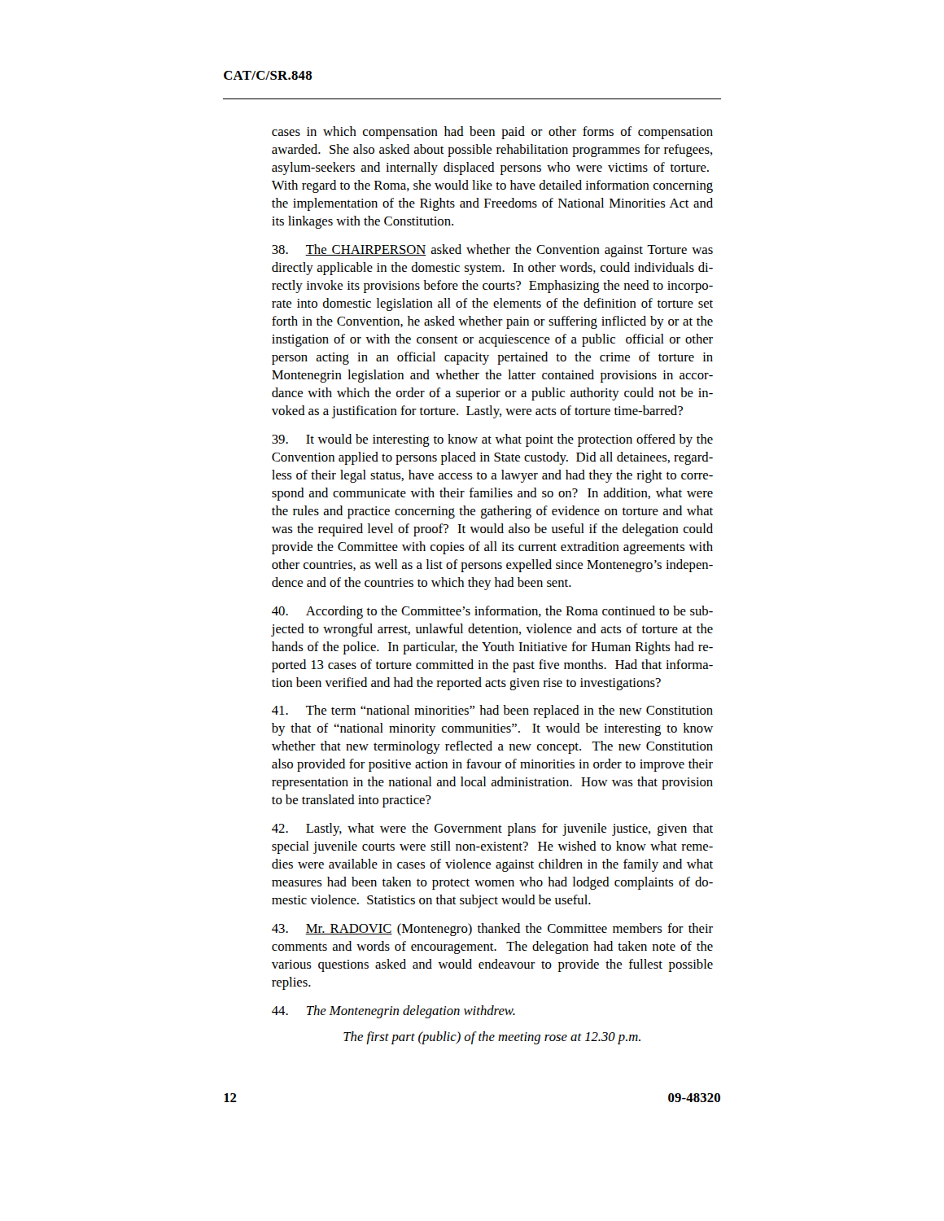CAT/C/SR.848
cases in which compensation had been paid or other forms of compensation awarded. She also asked about possible rehabilitation programmes for refugees, asylum-seekers and internally displaced persons who were victims of torture. With regard to the Roma, she would like to have detailed information concerning the implementation of the Rights and Freedoms of National Minorities Act and its linkages with the Constitution.
38. The CHAIRPERSON asked whether the Convention against Torture was directly applicable in the domestic system. In other words, could individuals directly invoke its provisions before the courts? Emphasizing the need to incorporate into domestic legislation all of the elements of the definition of torture set forth in the Convention, he asked whether pain or suffering inflicted by or at the instigation of or with the consent or acquiescence of a public official or other person acting in an official capacity pertained to the crime of torture in Montenegrin legislation and whether the latter contained provisions in accordance with which the order of a superior or a public authority could not be invoked as a justification for torture. Lastly, were acts of torture time-barred?
39. It would be interesting to know at what point the protection offered by the Convention applied to persons placed in State custody. Did all detainees, regardless of their legal status, have access to a lawyer and had they the right to correspond and communicate with their families and so on? In addition, what were the rules and practice concerning the gathering of evidence on torture and what was the required level of proof? It would also be useful if the delegation could provide the Committee with copies of all its current extradition agreements with other countries, as well as a list of persons expelled since Montenegro’s independence and of the countries to which they had been sent.
40. According to the Committee’s information, the Roma continued to be subjected to wrongful arrest, unlawful detention, violence and acts of torture at the hands of the police. In particular, the Youth Initiative for Human Rights had reported 13 cases of torture committed in the past five months. Had that information been verified and had the reported acts given rise to investigations?
41. The term “national minorities” had been replaced in the new Constitution by that of “national minority communities”. It would be interesting to know whether that new terminology reflected a new concept. The new Constitution also provided for positive action in favour of minorities in order to improve their representation in the national and local administration. How was that provision to be translated into practice?
42. Lastly, what were the Government plans for juvenile justice, given that special juvenile courts were still non-existent? He wished to know what remedies were available in cases of violence against children in the family and what measures had been taken to protect women who had lodged complaints of domestic violence. Statistics on that subject would be useful.
43. Mr. RADOVIC (Montenegro) thanked the Committee members for their comments and words of encouragement. The delegation had taken note of the various questions asked and would endeavour to provide the fullest possible replies.
44. The Montenegrin delegation withdrew.
The first part (public) of the meeting rose at 12.30 p.m.
12 09-48320